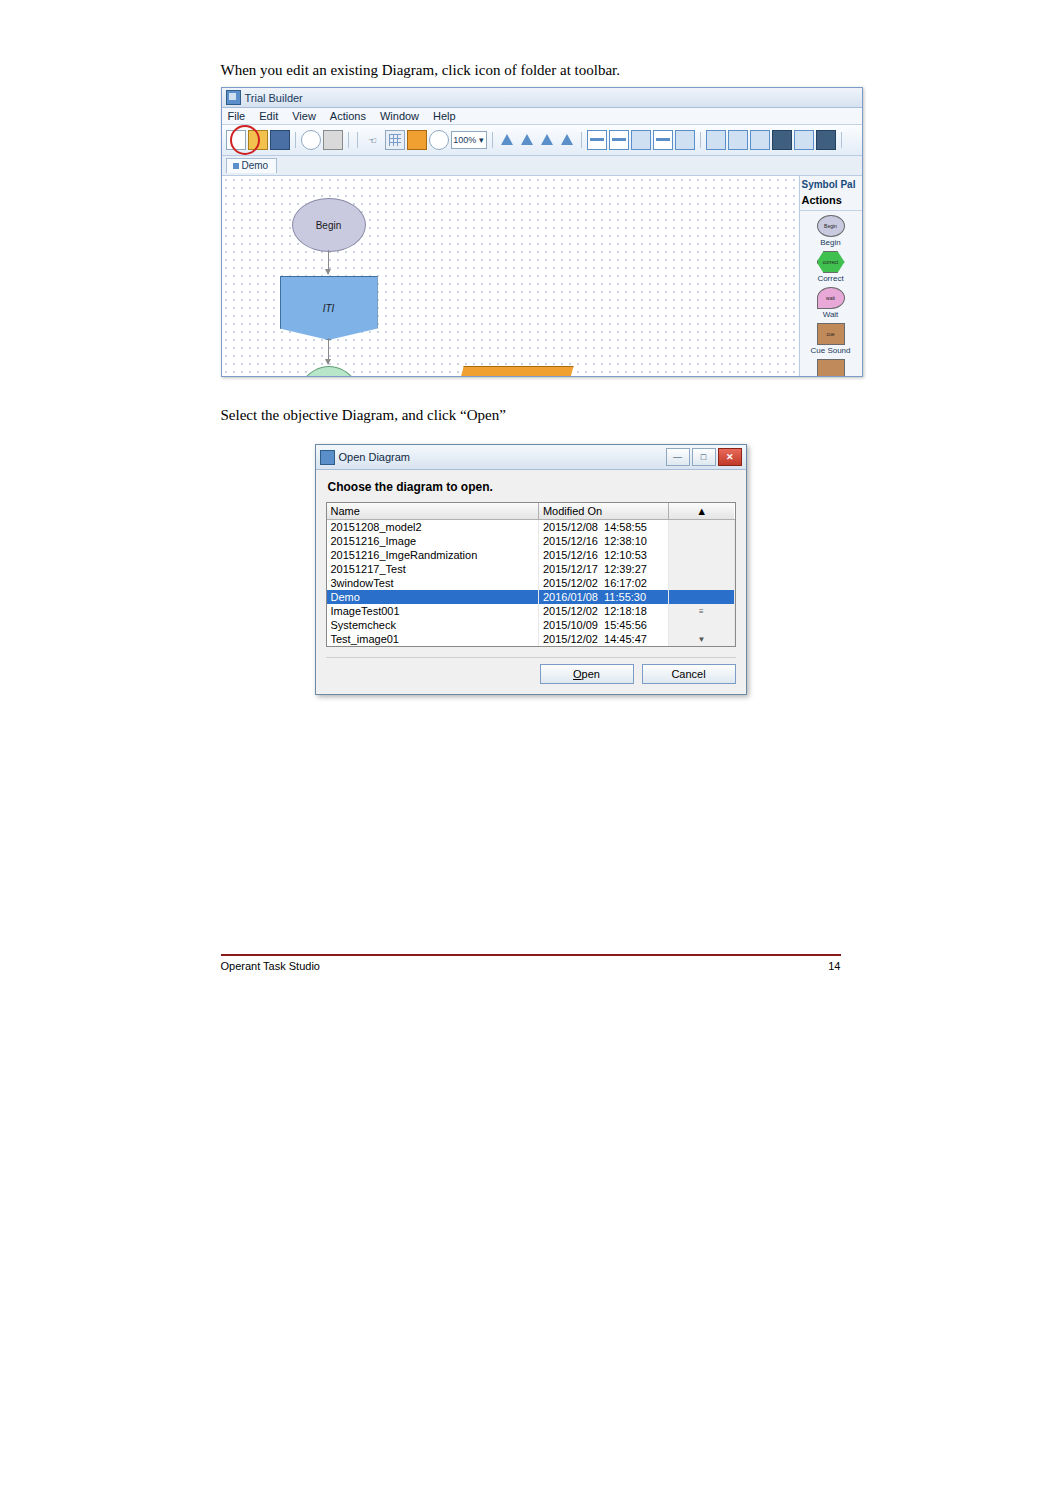When you edit an existing Diagram, click icon of folder at toolbar.
Trial Builder
File Edit View Actions Window Help
☜ 100% ▾
Demo
Begin
ITI
GoalR Monitor
Symbol Pal
Actions
Begin
Begin
correct
Correct
wait
Wait
cue
Cue Sound
Select the objective Diagram, and click “Open”
Open Diagram — □ ✕
Choose the diagram to open.
| Name | Modified On | ▲ |
| --- | --- | --- |
| 20151208_model2 | 2015/12/08 14:58:55 | |
| 20151216_Image | 2015/12/16 12:38:10 | |
| 20151216_ImgeRandmization | 2015/12/16 12:10:53 | |
| 20151217_Test | 2015/12/17 12:39:27 | |
| 3windowTest | 2015/12/02 16:17:02 | |
| Demo | 2016/01/08 11:55:30 | |
| ImageTest001 | 2015/12/02 12:18:18 | ≡ |
| Systemcheck | 2015/10/09 15:45:56 | |
| Test_image01 | 2015/12/02 14:45:47 | ▼ |
Open
Cancel
Operant Task Studio 14